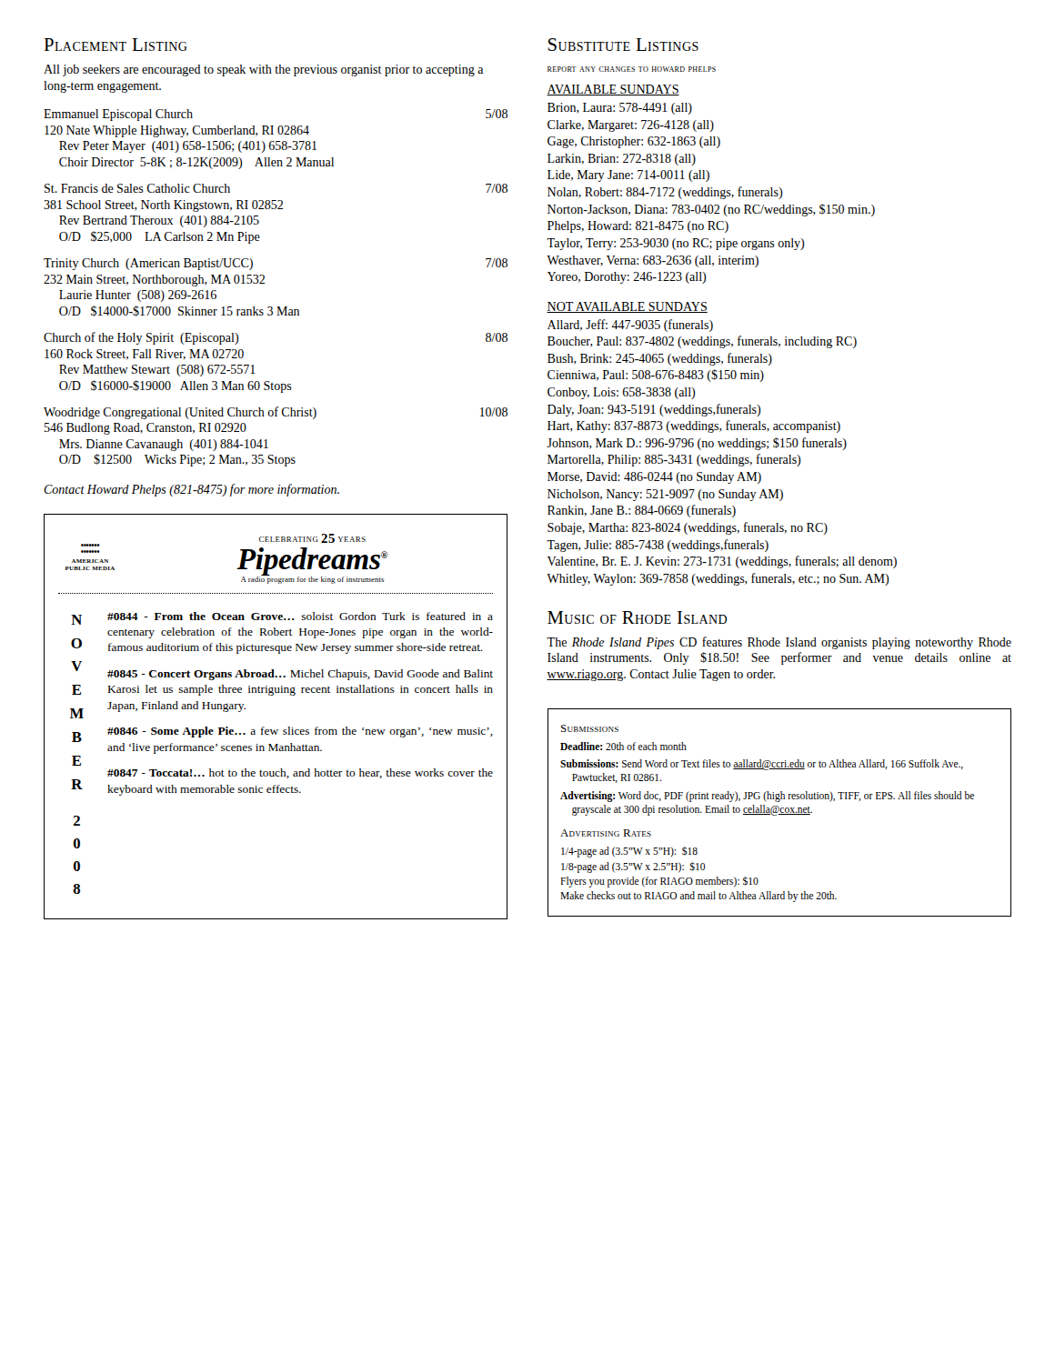Placement Listing
All job seekers are encouraged to speak with the previous organist prior to accepting a long-term engagement.
Emmanuel Episcopal Church 5/08
120 Nate Whipple Highway, Cumberland, RI 02864 Rev Peter Mayer (401) 658-1506; (401) 658-3781 Choir Director 5-8K ; 8-12K(2009) Allen 2 Manual
St. Francis de Sales Catholic Church 7/08
381 School Street, North Kingstown, RI 02852 Rev Bertrand Theroux (401) 884-2105 O/D $25,000 LA Carlson 2 Mn Pipe
Trinity Church (American Baptist/UCC) 7/08
232 Main Street, Northborough, MA 01532 Laurie Hunter (508) 269-2616 O/D $14000-$17000 Skinner 15 ranks 3 Man
Church of the Holy Spirit (Episcopal) 8/08
160 Rock Street, Fall River, MA 02720 Rev Matthew Stewart (508) 672-5571 O/D $16000-$19000 Allen 3 Man 60 Stops
Woodridge Congregational (United Church of Christ) 10/08
546 Budlong Road, Cranston, RI 02920 Mrs. Dianne Cavanaugh (401) 884-1041 O/D $12500 Wicks Pipe; 2 Man., 35 Stops
Contact Howard Phelps (821-8475) for more information.
•••••••
•••••••
AMERICAN
PUBLIC MEDIA
CELEBRATING 25 YEARS
Pipedreams®
A radio program for the king of instruments
N
O
V
E
M
B
E
R 2
0
0
8
#0844 - From the Ocean Grove… soloist Gordon Turk is featured in a centenary celebration of the Robert Hope-Jones pipe organ in the world-famous auditorium of this picturesque New Jersey summer shore-side retreat.
#0845 - Concert Organs Abroad… Michel Chapuis, David Goode and Balint Karosi let us sample three intriguing recent installations in concert halls in Japan, Finland and Hungary.
#0846 - Some Apple Pie… a few slices from the ‘new organ’, ‘new music’, and ‘live performance’ scenes in Manhattan.
#0847 - Toccata!… hot to the touch, and hotter to hear, these works cover the keyboard with memorable sonic effects.
Substitute Listings
report any changes to howard phelps
AVAILABLE SUNDAYS
Brion, Laura: 578-4491 (all)
Clarke, Margaret: 726-4128 (all)
Gage, Christopher: 632-1863 (all)
Larkin, Brian: 272-8318 (all)
Lide, Mary Jane: 714-0011 (all)
Nolan, Robert: 884-7172 (weddings, funerals)
Norton-Jackson, Diana: 783-0402 (no RC/weddings, $150 min.)
Phelps, Howard: 821-8475 (no RC)
Taylor, Terry: 253-9030 (no RC; pipe organs only)
Westhaver, Verna: 683-2636 (all, interim)
Yoreo, Dorothy: 246-1223 (all)
NOT AVAILABLE SUNDAYS
Allard, Jeff: 447-9035 (funerals)
Boucher, Paul: 837-4802 (weddings, funerals, including RC)
Bush, Brink: 245-4065 (weddings, funerals)
Cienniwa, Paul: 508-676-8483 ($150 min)
Conboy, Lois: 658-3838 (all)
Daly, Joan: 943-5191 (weddings,funerals)
Hart, Kathy: 837-8873 (weddings, funerals, accompanist)
Johnson, Mark D.: 996-9796 (no weddings; $150 funerals)
Martorella, Philip: 885-3431 (weddings, funerals)
Morse, David: 486-0244 (no Sunday AM)
Nicholson, Nancy: 521-9097 (no Sunday AM)
Rankin, Jane B.: 884-0669 (funerals)
Sobaje, Martha: 823-8024 (weddings, funerals, no RC)
Tagen, Julie: 885-7438 (weddings,funerals)
Valentine, Br. E. J. Kevin: 273-1731 (weddings, funerals; all denom)
Whitley, Waylon: 369-7858 (weddings, funerals, etc.; no Sun. AM)
Music of Rhode Island
The Rhode Island Pipes CD features Rhode Island organists playing noteworthy Rhode Island instruments. Only $18.50! See performer and venue details online at www.riago.org. Contact Julie Tagen to order.
Submissions
Deadline: 20th of each month
Submissions: Send Word or Text files to aallard@ccri.edu or to Althea Allard, 166 Suffolk Ave., Pawtucket, RI 02861.
Advertising: Word doc, PDF (print ready), JPG (high resolution), TIFF, or EPS. All files should be grayscale at 300 dpi resolution. Email to celalla@cox.net.
Advertising Rates
1/4-page ad (3.5”W x 5”H): $18
1/8-page ad (3.5”W x 2.5”H): $10
Flyers you provide (for RIAGO members): $10
Make checks out to RIAGO and mail to Althea Allard by the 20th.